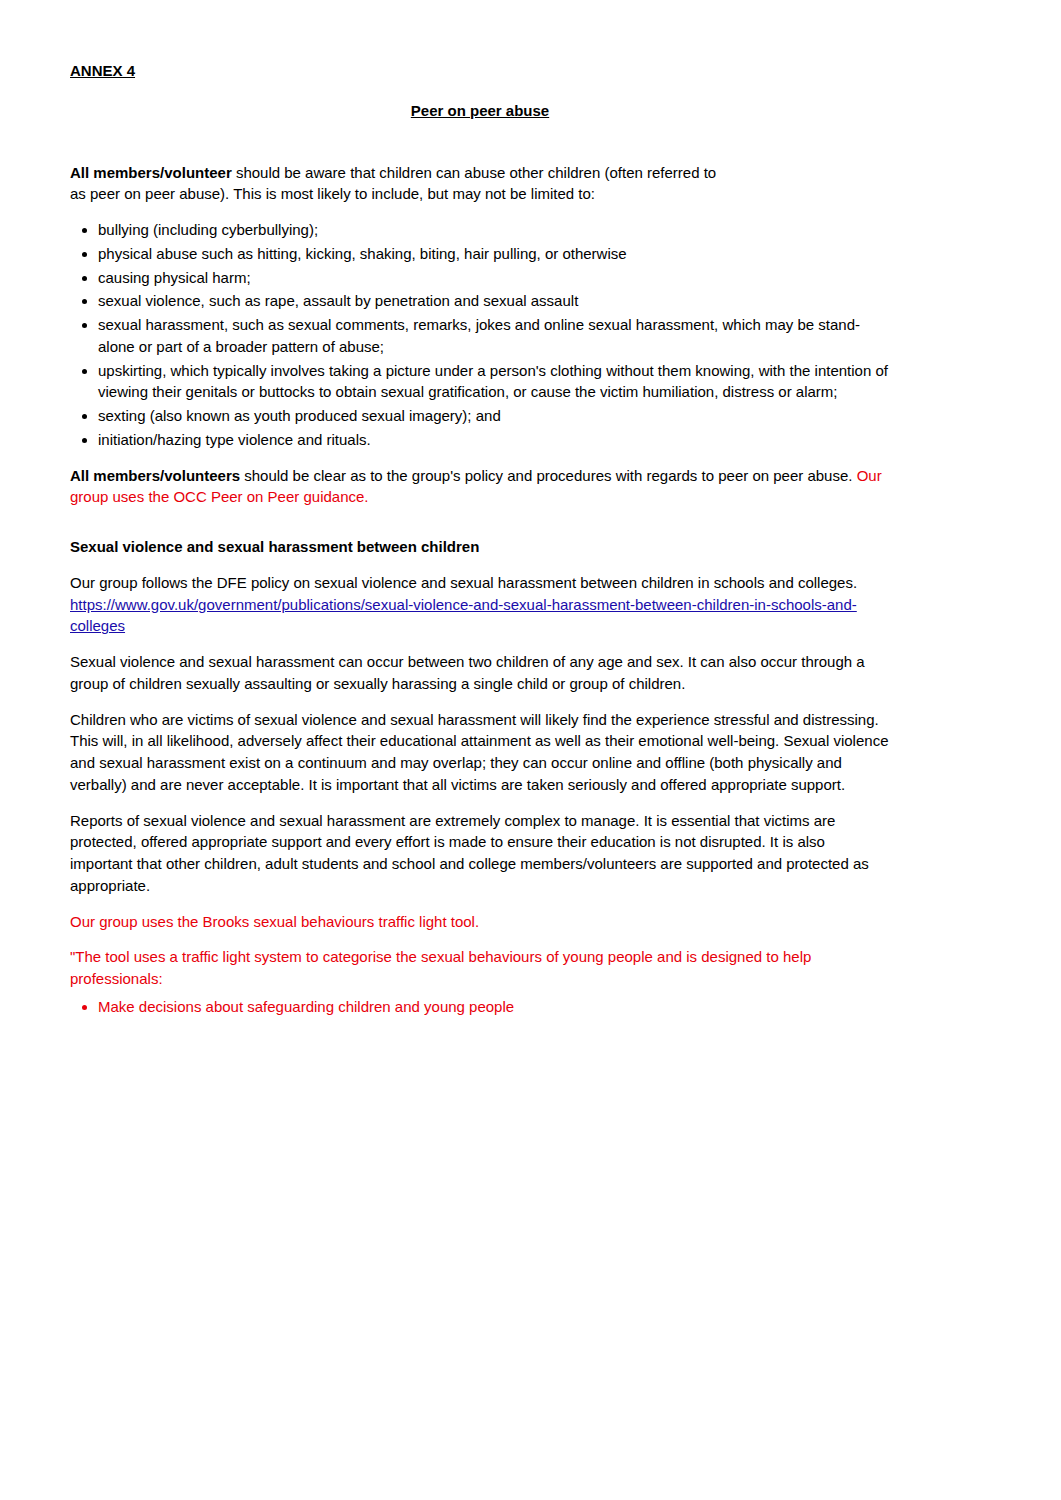ANNEX 4
Peer on peer abuse
All members/volunteer should be aware that children can abuse other children (often referred to
as peer on peer abuse). This is most likely to include, but may not be limited to:
bullying (including cyberbullying);
physical abuse such as hitting, kicking, shaking, biting, hair pulling, or otherwise
causing physical harm;
sexual violence, such as rape, assault by penetration and sexual assault
sexual harassment, such as sexual comments, remarks, jokes and online sexual harassment, which may be stand-alone or part of a broader pattern of abuse;
upskirting, which typically involves taking a picture under a person's clothing without them knowing, with the intention of viewing their genitals or buttocks to obtain sexual gratification, or cause the victim humiliation, distress or alarm;
sexting (also known as youth produced sexual imagery); and
initiation/hazing type violence and rituals.
All members/volunteers should be clear as to the group's policy and procedures with regards to peer on peer abuse. Our group uses the OCC Peer on Peer guidance.
Sexual violence and sexual harassment between children
Our group follows the DFE policy on sexual violence and sexual harassment between children in schools and colleges. https://www.gov.uk/government/publications/sexual-violence-and-sexual-harassment-between-children-in-schools-and-colleges
Sexual violence and sexual harassment can occur between two children of any age and sex. It can also occur through a group of children sexually assaulting or sexually harassing a single child or group of children.
Children who are victims of sexual violence and sexual harassment will likely find the experience stressful and distressing. This will, in all likelihood, adversely affect their educational attainment as well as their emotional well-being. Sexual violence and sexual harassment exist on a continuum and may overlap; they can occur online and offline (both physically and verbally) and are never acceptable. It is important that all victims are taken seriously and offered appropriate support.
Reports of sexual violence and sexual harassment are extremely complex to manage. It is essential that victims are protected, offered appropriate support and every effort is made to ensure their education is not disrupted. It is also important that other children, adult students and school and college members/volunteers are supported and protected as appropriate.
Our group uses the Brooks sexual behaviours traffic light tool.
"The tool uses a traffic light system to categorise the sexual behaviours of young people and is designed to help professionals:
Make decisions about safeguarding children and young people